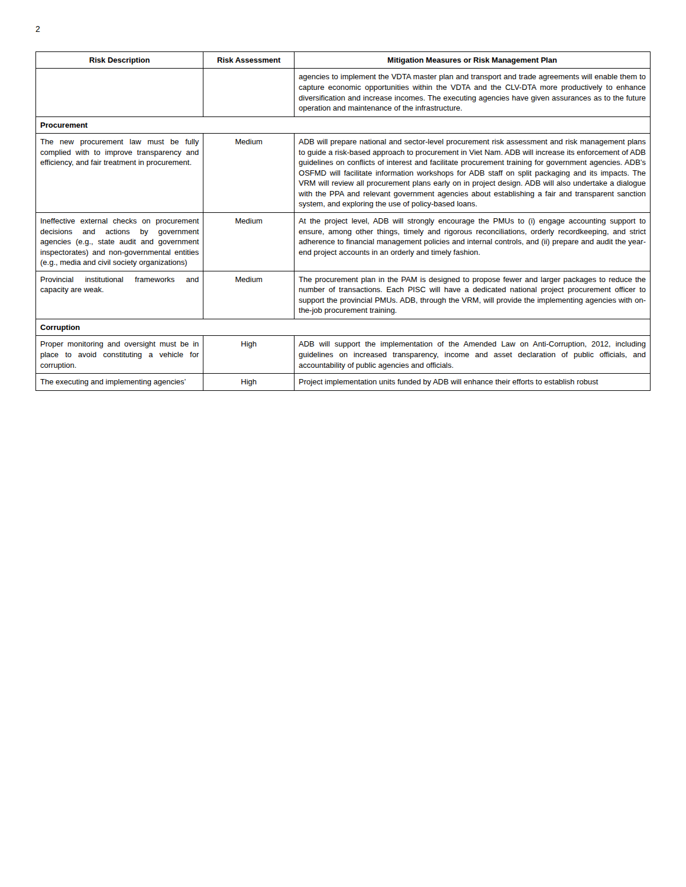2
| Risk Description | Risk Assessment | Mitigation Measures or Risk Management Plan |
| --- | --- | --- |
| | | agencies to implement the VDTA master plan and transport and trade agreements will enable them to capture economic opportunities within the VDTA and the CLV-DTA more productively to enhance diversification and increase incomes. The executing agencies have given assurances as to the future operation and maintenance of the infrastructure. |
| Procurement |
| The new procurement law must be fully complied with to improve transparency and efficiency, and fair treatment in procurement. | Medium | ADB will prepare national and sector-level procurement risk assessment and risk management plans to guide a risk-based approach to procurement in Viet Nam. ADB will increase its enforcement of ADB guidelines on conflicts of interest and facilitate procurement training for government agencies. ADB’s OSFMD will facilitate information workshops for ADB staff on split packaging and its impacts. The VRM will review all procurement plans early on in project design. ADB will also undertake a dialogue with the PPA and relevant government agencies about establishing a fair and transparent sanction system, and exploring the use of policy-based loans. |
| Ineffective external checks on procurement decisions and actions by government agencies (e.g., state audit and government inspectorates) and non-governmental entities (e.g., media and civil society organizations) | Medium | At the project level, ADB will strongly encourage the PMUs to (i) engage accounting support to ensure, among other things, timely and rigorous reconciliations, orderly recordkeeping, and strict adherence to financial management policies and internal controls, and (ii) prepare and audit the year-end project accounts in an orderly and timely fashion. |
| Provincial institutional frameworks and capacity are weak. | Medium | The procurement plan in the PAM is designed to propose fewer and larger packages to reduce the number of transactions. Each PISC will have a dedicated national project procurement officer to support the provincial PMUs. ADB, through the VRM, will provide the implementing agencies with on-the-job procurement training. |
| Corruption |
| Proper monitoring and oversight must be in place to avoid constituting a vehicle for corruption. | High | ADB will support the implementation of the Amended Law on Anti-Corruption, 2012, including guidelines on increased transparency, income and asset declaration of public officials, and accountability of public agencies and officials. |
| The executing and implementing agencies’ | High | Project implementation units funded by ADB will enhance their efforts to establish robust |